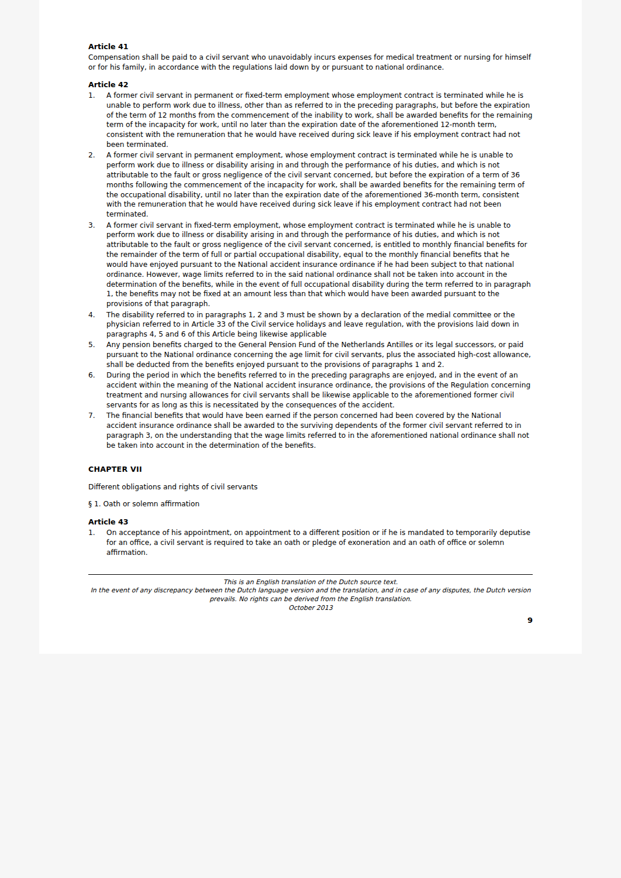Article 41
Compensation shall be paid to a civil servant who unavoidably incurs expenses for medical treatment or nursing for himself or for his family, in accordance with the regulations laid down by or pursuant to national ordinance.
Article 42
1. A former civil servant in permanent or fixed-term employment whose employment contract is terminated while he is unable to perform work due to illness, other than as referred to in the preceding paragraphs, but before the expiration of the term of 12 months from the commencement of the inability to work, shall be awarded benefits for the remaining term of the incapacity for work, until no later than the expiration date of the aforementioned 12-month term, consistent with the remuneration that he would have received during sick leave if his employment contract had not been terminated.
2. A former civil servant in permanent employment, whose employment contract is terminated while he is unable to perform work due to illness or disability arising in and through the performance of his duties, and which is not attributable to the fault or gross negligence of the civil servant concerned, but before the expiration of a term of 36 months following the commencement of the incapacity for work, shall be awarded benefits for the remaining term of the occupational disability, until no later than the expiration date of the aforementioned 36-month term, consistent with the remuneration that he would have received during sick leave if his employment contract had not been terminated.
3. A former civil servant in fixed-term employment, whose employment contract is terminated while he is unable to perform work due to illness or disability arising in and through the performance of his duties, and which is not attributable to the fault or gross negligence of the civil servant concerned, is entitled to monthly financial benefits for the remainder of the term of full or partial occupational disability, equal to the monthly financial benefits that he would have enjoyed pursuant to the National accident insurance ordinance if he had been subject to that national ordinance. However, wage limits referred to in the said national ordinance shall not be taken into account in the determination of the benefits, while in the event of full occupational disability during the term referred to in paragraph 1, the benefits may not be fixed at an amount less than that which would have been awarded pursuant to the provisions of that paragraph.
4. The disability referred to in paragraphs 1, 2 and 3 must be shown by a declaration of the medial committee or the physician referred to in Article 33 of the Civil service holidays and leave regulation, with the provisions laid down in paragraphs 4, 5 and 6 of this Article being likewise applicable
5. Any pension benefits charged to the General Pension Fund of the Netherlands Antilles or its legal successors, or paid pursuant to the National ordinance concerning the age limit for civil servants, plus the associated high-cost allowance, shall be deducted from the benefits enjoyed pursuant to the provisions of paragraphs 1 and 2.
6. During the period in which the benefits referred to in the preceding paragraphs are enjoyed, and in the event of an accident within the meaning of the National accident insurance ordinance, the provisions of the Regulation concerning treatment and nursing allowances for civil servants shall be likewise applicable to the aforementioned former civil servants for as long as this is necessitated by the consequences of the accident.
7. The financial benefits that would have been earned if the person concerned had been covered by the National accident insurance ordinance shall be awarded to the surviving dependents of the former civil servant referred to in paragraph 3, on the understanding that the wage limits referred to in the aforementioned national ordinance shall not be taken into account in the determination of the benefits.
CHAPTER VII
Different obligations and rights of civil servants
§ 1. Oath or solemn affirmation
Article 43
1. On acceptance of his appointment, on appointment to a different position or if he is mandated to temporarily deputise for an office, a civil servant is required to take an oath or pledge of exoneration and an oath of office or solemn affirmation.
This is an English translation of the Dutch source text.
In the event of any discrepancy between the Dutch language version and the translation, and in case of any disputes, the Dutch version prevails. No rights can be derived from the English translation.
October 2013
9